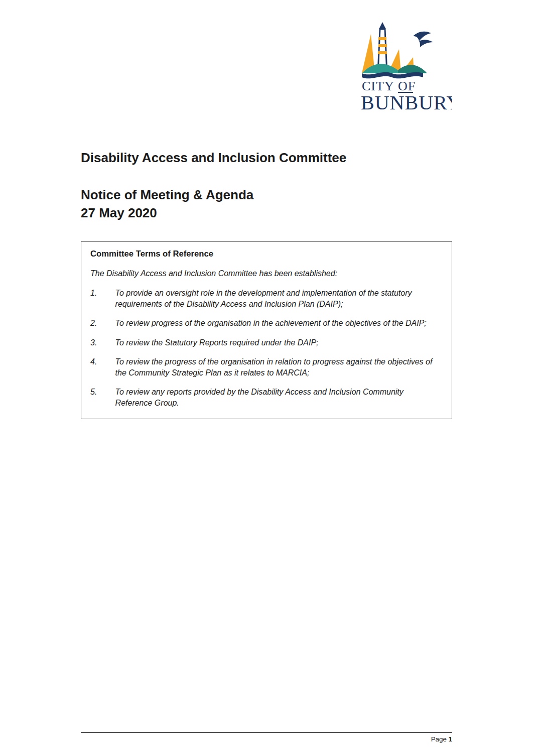CITY OF BUNBURY
Disability Access and Inclusion Committee
Notice of Meeting & Agenda
27 May 2020
Committee Terms of Reference
The Disability Access and Inclusion Committee has been established:
To provide an oversight role in the development and implementation of the statutory requirements of the Disability Access and Inclusion Plan (DAIP);
To review progress of the organisation in the achievement of the objectives of the DAIP;
To review the Statutory Reports required under the DAIP;
To review the progress of the organisation in relation to progress against the objectives of the Community Strategic Plan as it relates to MARCIA;
To review any reports provided by the Disability Access and Inclusion Community Reference Group.
Page 1